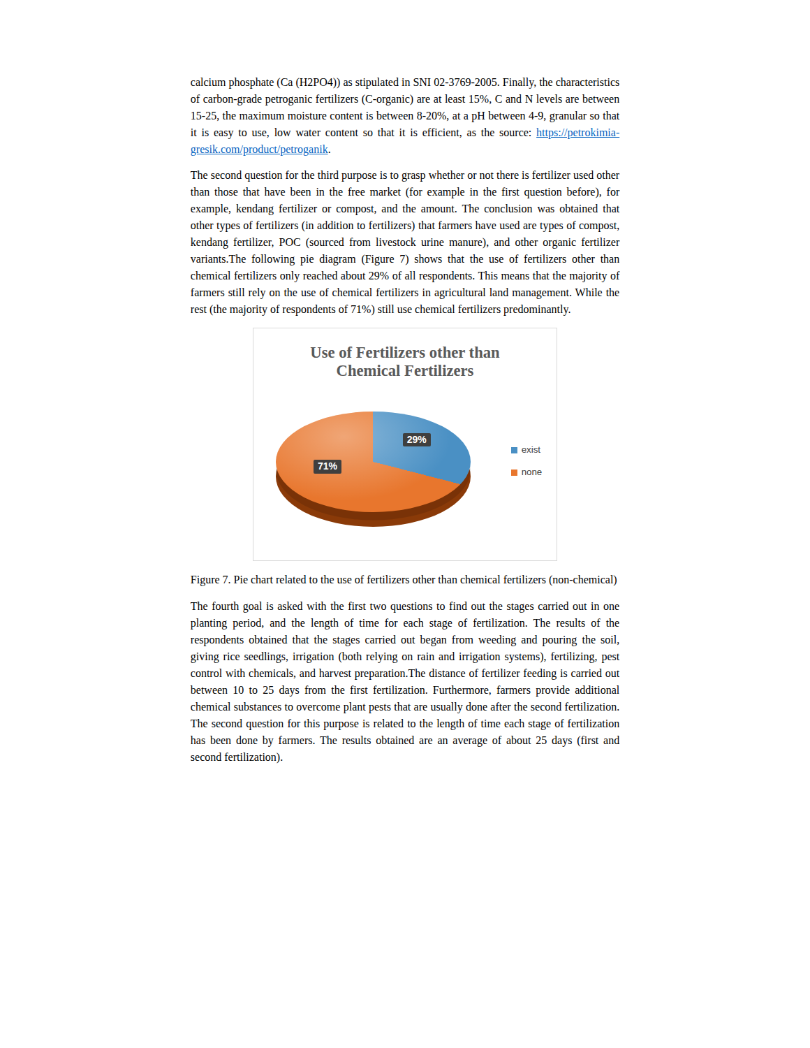calcium phosphate (Ca (H2PO4)) as stipulated in SNI 02-3769-2005. Finally, the characteristics of carbon-grade petroganic fertilizers (C-organic) are at least 15%, C and N levels are between 15-25, the maximum moisture content is between 8-20%, at a pH between 4-9, granular so that it is easy to use, low water content so that it is efficient, as the source: https://petrokimia-gresik.com/product/petroganik.
The second question for the third purpose is to grasp whether or not there is fertilizer used other than those that have been in the free market (for example in the first question before), for example, kendang fertilizer or compost, and the amount. The conclusion was obtained that other types of fertilizers (in addition to fertilizers) that farmers have used are types of compost, kendang fertilizer, POC (sourced from livestock urine manure), and other organic fertilizer variants.The following pie diagram (Figure 7) shows that the use of fertilizers other than chemical fertilizers only reached about 29% of all respondents. This means that the majority of farmers still rely on the use of chemical fertilizers in agricultural land management. While the rest (the majority of respondents of 71%) still use chemical fertilizers predominantly.
Use of Fertilizers other than
Chemical Fertilizers
29%
71%
exist
none
Figure 7. Pie chart related to the use of fertilizers other than chemical fertilizers (non-chemical)
The fourth goal is asked with the first two questions to find out the stages carried out in one planting period, and the length of time for each stage of fertilization. The results of the respondents obtained that the stages carried out began from weeding and pouring the soil, giving rice seedlings, irrigation (both relying on rain and irrigation systems), fertilizing, pest control with chemicals, and harvest preparation.The distance of fertilizer feeding is carried out between 10 to 25 days from the first fertilization. Furthermore, farmers provide additional chemical substances to overcome plant pests that are usually done after the second fertilization. The second question for this purpose is related to the length of time each stage of fertilization has been done by farmers. The results obtained are an average of about 25 days (first and second fertilization).